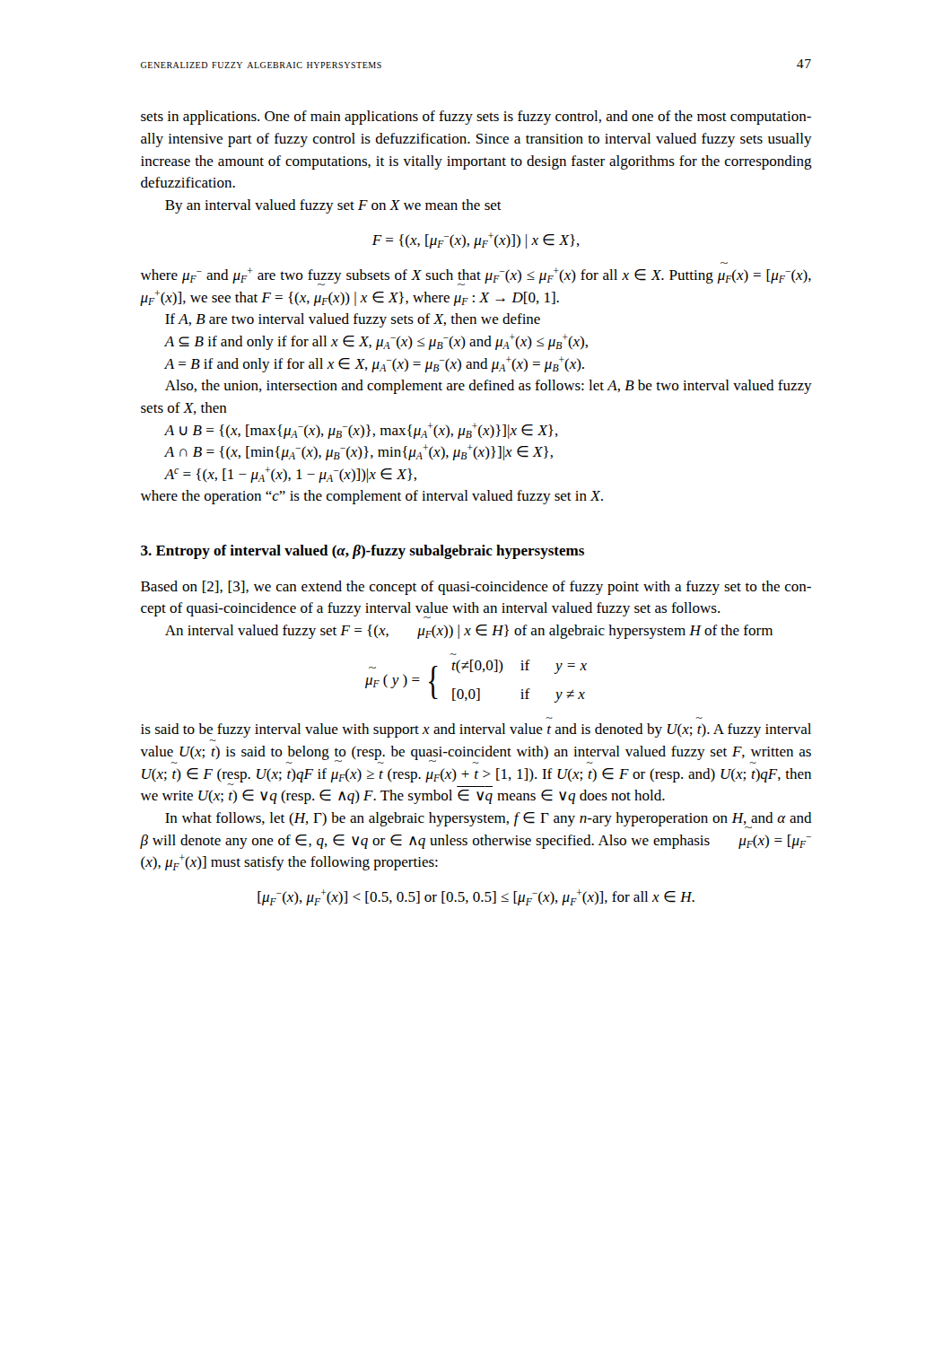Generalized fuzzy algebraic hypersystems 47
sets in applications. One of main applications of fuzzy sets is fuzzy control, and one of the most computationally intensive part of fuzzy control is defuzzification. Since a transition to interval valued fuzzy sets usually increase the amount of computations, it is vitally important to design faster algorithms for the corresponding defuzzification.
By an interval valued fuzzy set F on X we mean the set
F = {(x, [μF−(x), μF+(x)]) | x ∈ X},
where μF− and μF+ are two fuzzy subsets of X such that μF−(x) ≤ μF+(x) for all x ∈ X. Putting μF(x) = [μF−(x), μF+(x)], we see that F = {(x, μF(x)) | x ∈ X}, where μF : X → D[0, 1].
If A, B are two interval valued fuzzy sets of X, then we define
A ⊆ B if and only if for all x ∈ X, μA−(x) ≤ μB−(x) and μA+(x) ≤ μB+(x),
A = B if and only if for all x ∈ X, μA−(x) = μB−(x) and μA+(x) = μB+(x).
Also, the union, intersection and complement are defined as follows: let A, B be two interval valued fuzzy sets of X, then
A ∪ B = {(x, [max{μA−(x), μB−(x)}, max{μA+(x), μB+(x)}]|x ∈ X},
A ∩ B = {(x, [min{μA−(x), μB−(x)}, min{μA+(x), μB+(x)}]|x ∈ X},
Ac = {(x, [1 − μA+(x), 1 − μA−(x)])|x ∈ X},
where the operation “c” is the complement of interval valued fuzzy set in X.
3. Entropy of interval valued (α, β)-fuzzy subalgebraic hypersystems
Based on [2], [3], we can extend the concept of quasi-coincidence of fuzzy point with a fuzzy set to the concept of quasi-coincidence of a fuzzy interval value with an interval valued fuzzy set as follows.
An interval valued fuzzy set F = {(x, μF(x)) | x ∈ H} of an algebraic hypersystem H of the form
μF(y) = { t(≠[0,0]) if y = x [0,0] if y ≠ x
is said to be fuzzy interval value with support x and interval value t and is denoted by U(x; t). A fuzzy interval value U(x; t) is said to belong to (resp. be quasi-coincident with) an interval valued fuzzy set F, written as U(x; t) ∈ F (resp. U(x; t)qF if μF(x) ≥ t (resp. μF(x) + t > [1, 1]). If U(x; t) ∈ F or (resp. and) U(x; t)qF, then we write U(x; t) ∈ ∨q (resp. ∈ ∧q) F. The symbol ∈ ∨q means ∈ ∨q does not hold.
In what follows, let (H, Γ) be an algebraic hypersystem, f ∈ Γ any n-ary hyperoperation on H, and α and β will denote any one of ∈, q, ∈ ∨q or ∈ ∧q unless otherwise specified. Also we emphasis μF(x) = [μF−(x), μF+(x)] must satisfy the following properties:
[μF−(x), μF+(x)] < [0.5, 0.5] or [0.5, 0.5] ≤ [μF−(x), μF+(x)], for all x ∈ H.